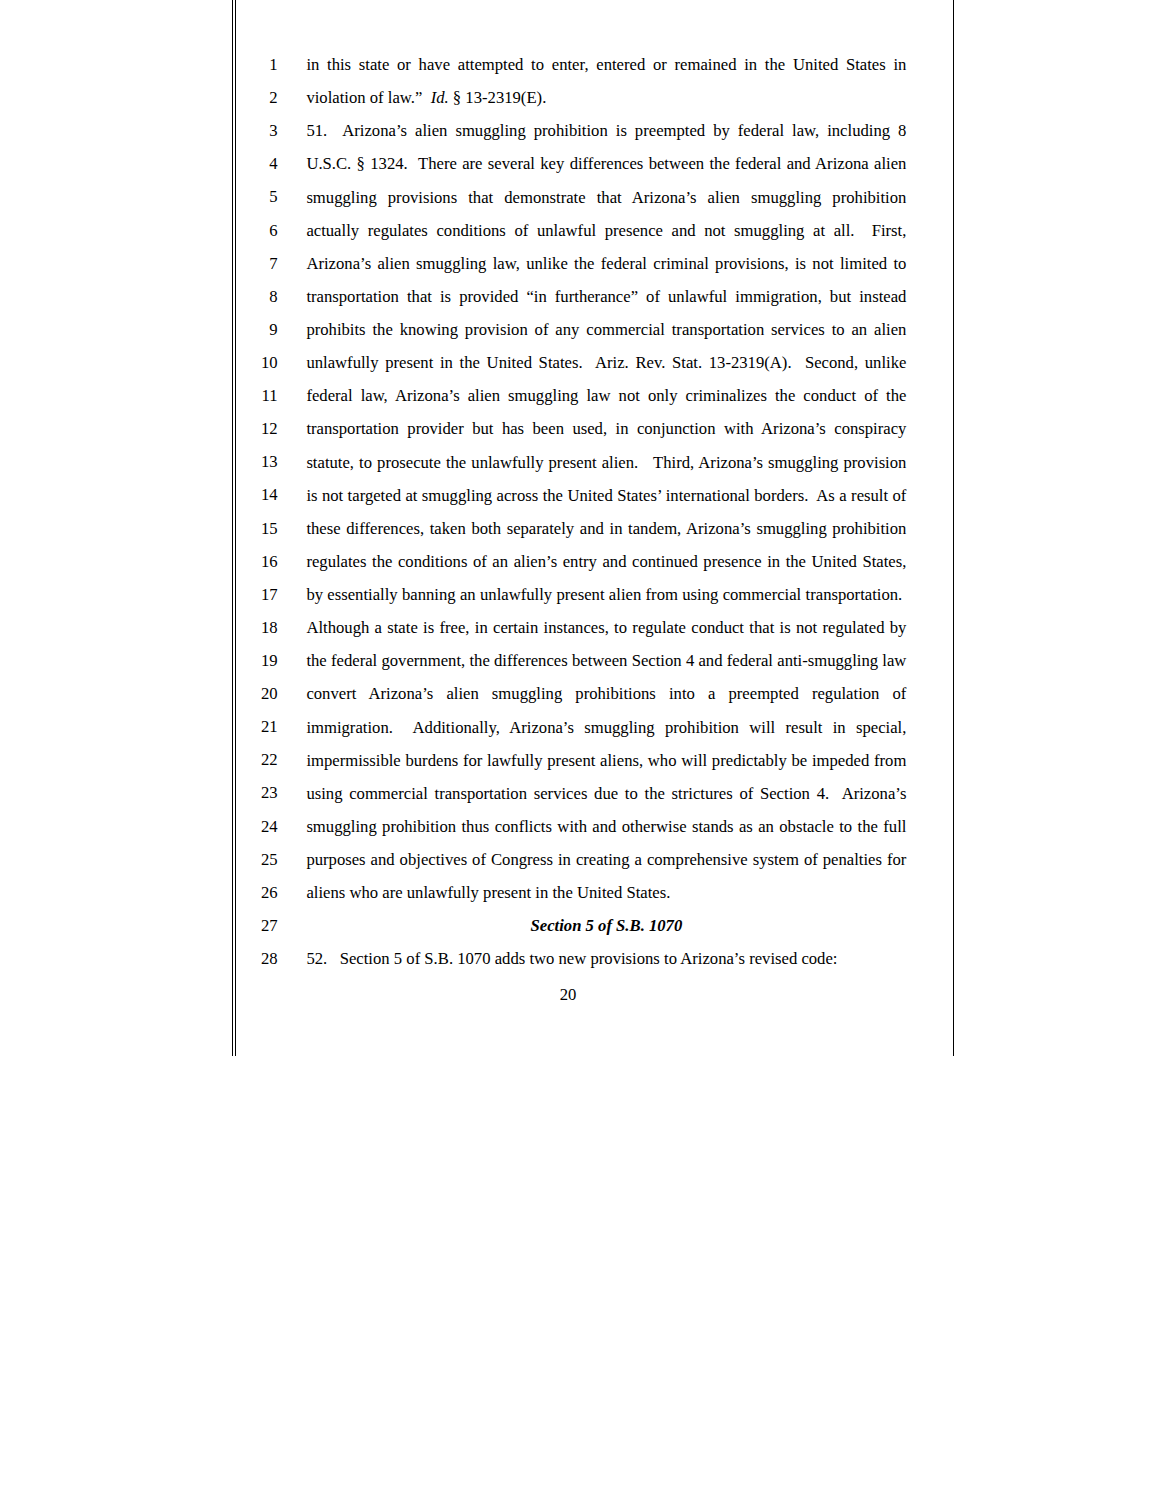1
2
3
4
5
6
7
8
9
10
11
12
13
14
15
16
17
18
19
20
21
22
23
24
25
26
27
28
in this state or have attempted to enter, entered or remained in the United States in violation of law.” Id. § 13-2319(E).
51. Arizona’s alien smuggling prohibition is preempted by federal law, including 8 U.S.C. § 1324. There are several key differences between the federal and Arizona alien smuggling provisions that demonstrate that Arizona’s alien smuggling prohibition actually regulates conditions of unlawful presence and not smuggling at all. First, Arizona’s alien smuggling law, unlike the federal criminal provisions, is not limited to transportation that is provided “in furtherance” of unlawful immigration, but instead prohibits the knowing provision of any commercial transportation services to an alien unlawfully present in the United States. Ariz. Rev. Stat. 13-2319(A). Second, unlike federal law, Arizona’s alien smuggling law not only criminalizes the conduct of the transportation provider but has been used, in conjunction with Arizona’s conspiracy statute, to prosecute the unlawfully present alien. Third, Arizona’s smuggling provision is not targeted at smuggling across the United States’ international borders. As a result of these differences, taken both separately and in tandem, Arizona’s smuggling prohibition regulates the conditions of an alien’s entry and continued presence in the United States, by essentially banning an unlawfully present alien from using commercial transportation. Although a state is free, in certain instances, to regulate conduct that is not regulated by the federal government, the differences between Section 4 and federal anti-smuggling law convert Arizona’s alien smuggling prohibitions into a preempted regulation of immigration. Additionally, Arizona’s smuggling prohibition will result in special, impermissible burdens for lawfully present aliens, who will predictably be impeded from using commercial transportation services due to the strictures of Section 4. Arizona’s smuggling prohibition thus conflicts with and otherwise stands as an obstacle to the full purposes and objectives of Congress in creating a comprehensive system of penalties for aliens who are unlawfully present in the United States.
Section 5 of S.B. 1070
52. Section 5 of S.B. 1070 adds two new provisions to Arizona’s revised code:
20